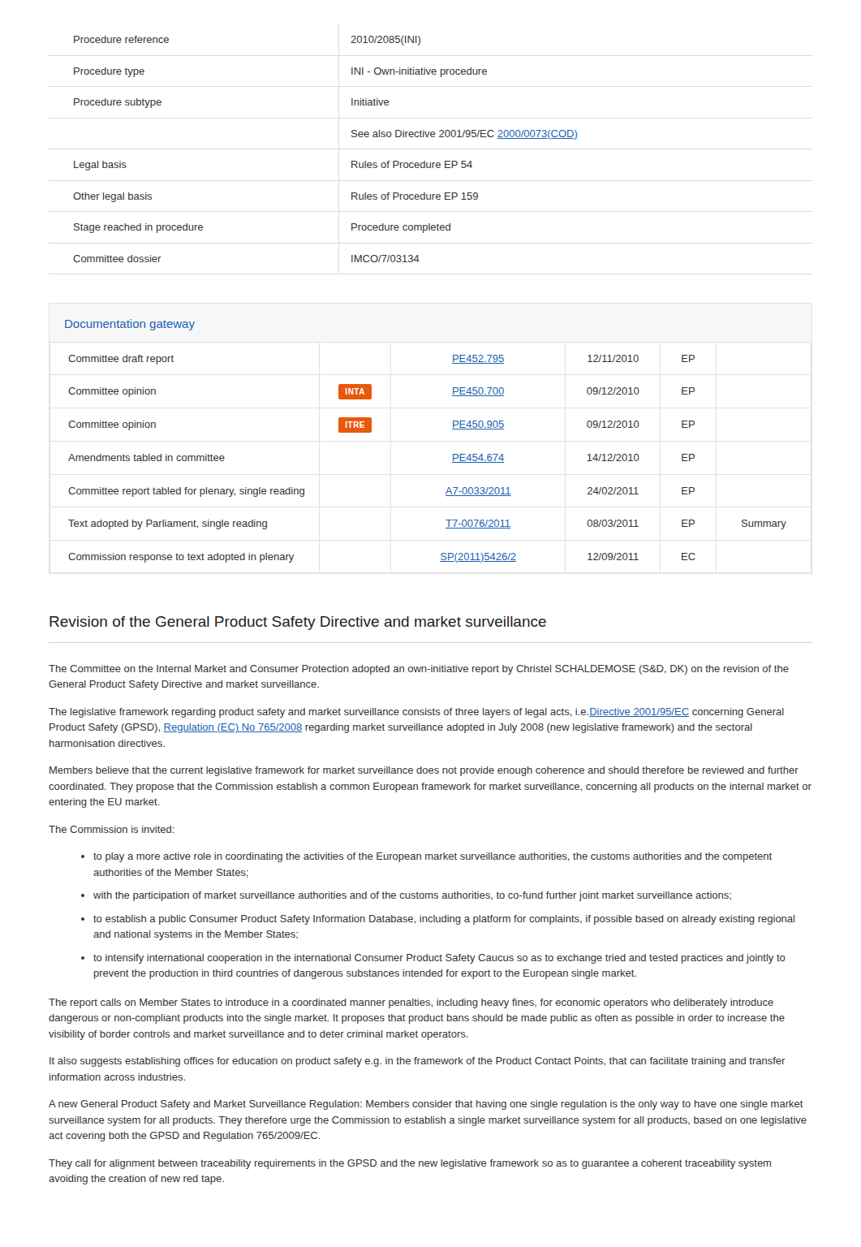| Procedure reference | 2010/2085(INI) |
| Procedure type | INI - Own-initiative procedure |
| Procedure subtype | Initiative |
| | See also Directive 2001/95/EC 2000/0073(COD) |
| Legal basis | Rules of Procedure EP 54 |
| Other legal basis | Rules of Procedure EP 159 |
| Stage reached in procedure | Procedure completed |
| Committee dossier | IMCO/7/03134 |
Documentation gateway
| Committee draft report | | PE452.795 | 12/11/2010 | EP | |
| Committee opinion | INTA | PE450.700 | 09/12/2010 | EP | |
| Committee opinion | ITRE | PE450.905 | 09/12/2010 | EP | |
| Amendments tabled in committee | | PE454.674 | 14/12/2010 | EP | |
| Committee report tabled for plenary, single reading | | A7-0033/2011 | 24/02/2011 | EP | |
| Text adopted by Parliament, single reading | | T7-0076/2011 | 08/03/2011 | EP | Summary |
| Commission response to text adopted in plenary | | SP(2011)5426/2 | 12/09/2011 | EC | |
Revision of the General Product Safety Directive and market surveillance
The Committee on the Internal Market and Consumer Protection adopted an own-initiative report by Christel SCHALDEMOSE (S&D, DK) on the revision of the General Product Safety Directive and market surveillance.
The legislative framework regarding product safety and market surveillance consists of three layers of legal acts, i.e.Directive 2001/95/EC concerning General Product Safety (GPSD), Regulation (EC) No 765/2008 regarding market surveillance adopted in July 2008 (new legislative framework) and the sectoral harmonisation directives.
Members believe that the current legislative framework for market surveillance does not provide enough coherence and should therefore be reviewed and further coordinated. They propose that the Commission establish a common European framework for market surveillance, concerning all products on the internal market or entering the EU market.
The Commission is invited:
to play a more active role in coordinating the activities of the European market surveillance authorities, the customs authorities and the competent authorities of the Member States;
with the participation of market surveillance authorities and of the customs authorities, to co-fund further joint market surveillance actions;
to establish a public Consumer Product Safety Information Database, including a platform for complaints, if possible based on already existing regional and national systems in the Member States;
to intensify international cooperation in the international Consumer Product Safety Caucus so as to exchange tried and tested practices and jointly to prevent the production in third countries of dangerous substances intended for export to the European single market.
The report calls on Member States to introduce in a coordinated manner penalties, including heavy fines, for economic operators who deliberately introduce dangerous or non-compliant products into the single market. It proposes that product bans should be made public as often as possible in order to increase the visibility of border controls and market surveillance and to deter criminal market operators.
It also suggests establishing offices for education on product safety e.g. in the framework of the Product Contact Points, that can facilitate training and transfer information across industries.
A new General Product Safety and Market Surveillance Regulation: Members consider that having one single regulation is the only way to have one single market surveillance system for all products. They therefore urge the Commission to establish a single market surveillance system for all products, based on one legislative act covering both the GPSD and Regulation 765/2009/EC.
They call for alignment between traceability requirements in the GPSD and the new legislative framework so as to guarantee a coherent traceability system avoiding the creation of new red tape.